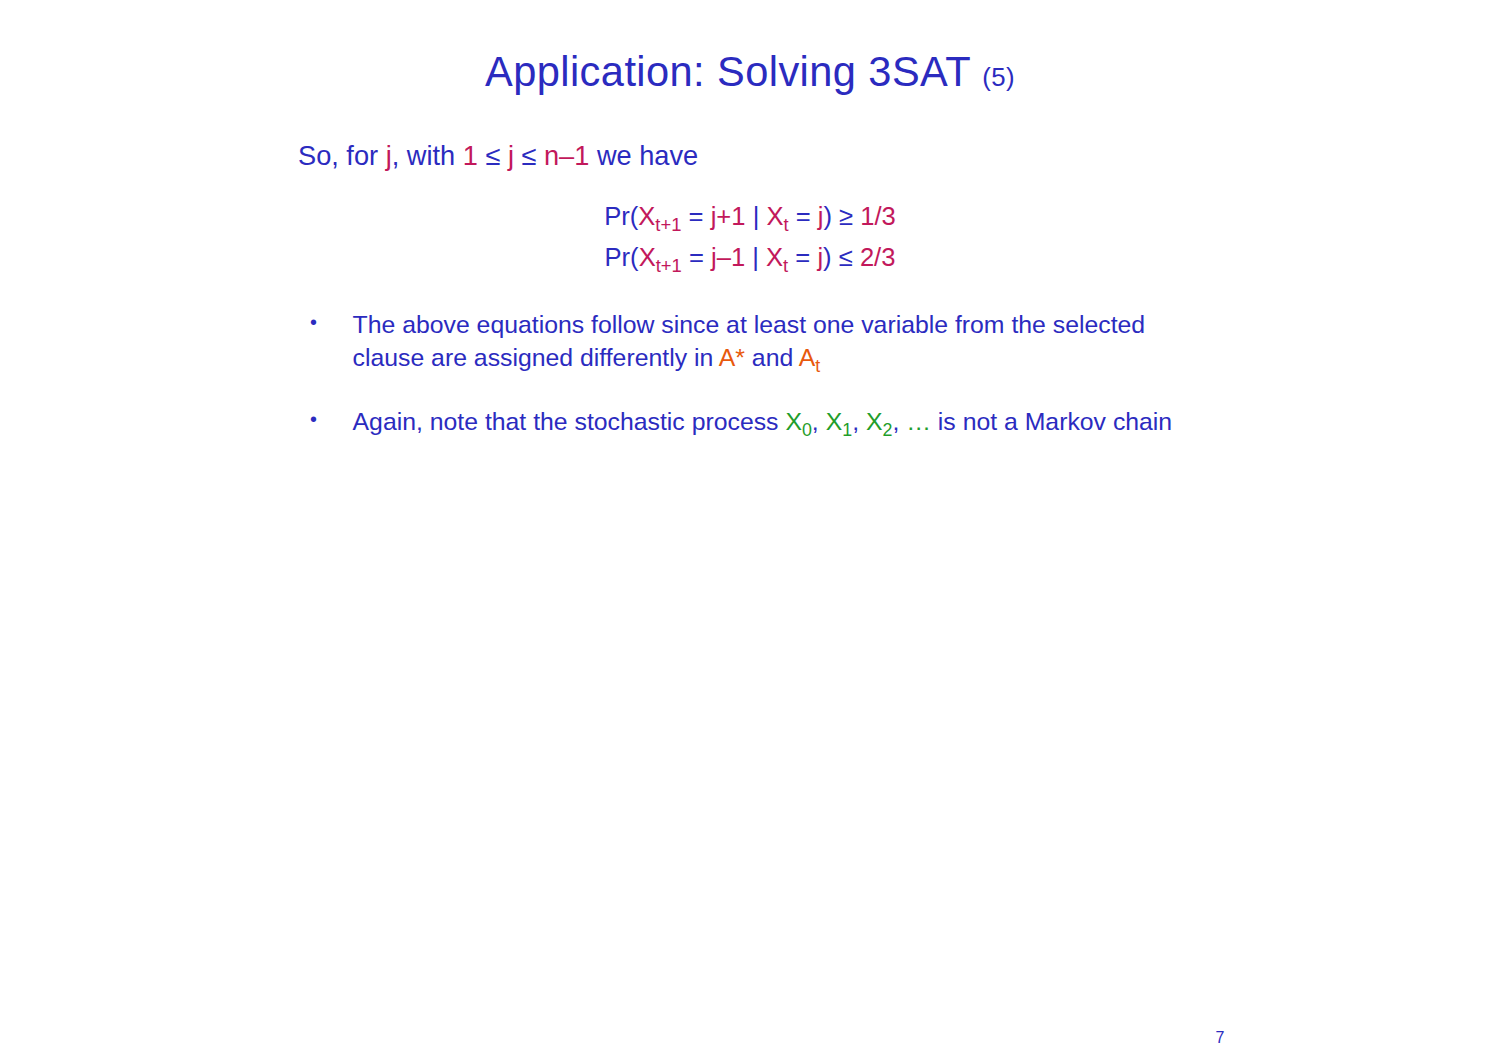Application: Solving 3SAT (5)
So, for j, with 1 ≤ j ≤ n–1 we have
Pr(Xt+1 = j+1 | Xt = j) ≥ 1/3
Pr(Xt+1 = j–1 | Xt = j) ≤ 2/3
The above equations follow since at least one variable from the selected clause are assigned differently in A* and At
Again, note that the stochastic process X0, X1, X2, … is not a Markov chain
7